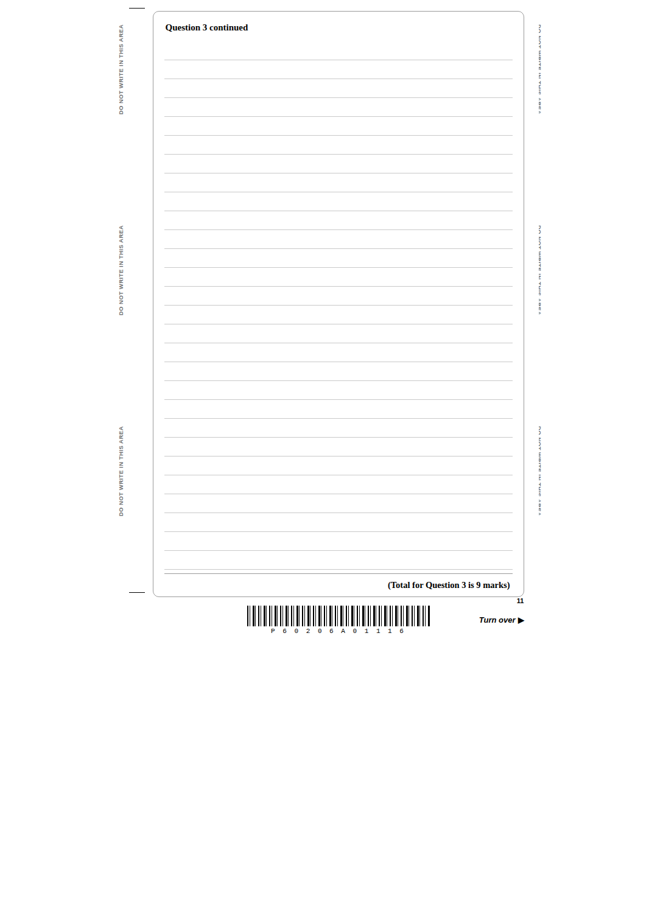DO NOT WRITE IN THIS AREA DO NOT WRITE IN THIS AREA DO NOT WRITE IN THIS AREA
DO NOT WRITE IN THIS AREA DO NOT WRITE IN THIS AREA DO NOT WRITE IN THIS AREA
Question 3 continued
(Total for Question 3 is 9 marks)
11
P 6 0 2 0 6 A 0 1 1 1 6
Turn over▶